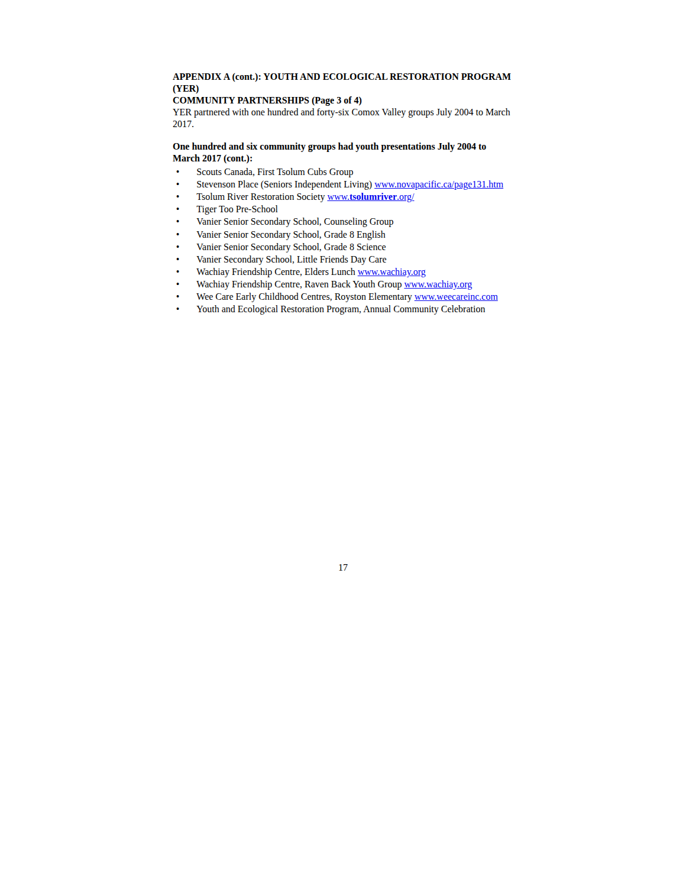APPENDIX A (cont.): YOUTH AND ECOLOGICAL RESTORATION PROGRAM (YER)
COMMUNITY PARTNERSHIPS (Page 3 of 4)
YER partnered with one hundred and forty-six Comox Valley groups July 2004 to March 2017.
One hundred and six community groups had youth presentations July 2004 to March 2017 (cont.):
Scouts Canada, First Tsolum Cubs Group
Stevenson Place (Seniors Independent Living) www.novapacific.ca/page131.htm
Tsolum River Restoration Society www.tsolumriver.org/
Tiger Too Pre-School
Vanier Senior Secondary School, Counseling Group
Vanier Senior Secondary School, Grade 8 English
Vanier Senior Secondary School, Grade 8 Science
Vanier Secondary School, Little Friends Day Care
Wachiay Friendship Centre, Elders Lunch www.wachiay.org
Wachiay Friendship Centre, Raven Back Youth Group www.wachiay.org
Wee Care Early Childhood Centres, Royston Elementary www.weecareinc.com
Youth and Ecological Restoration Program, Annual Community Celebration
17